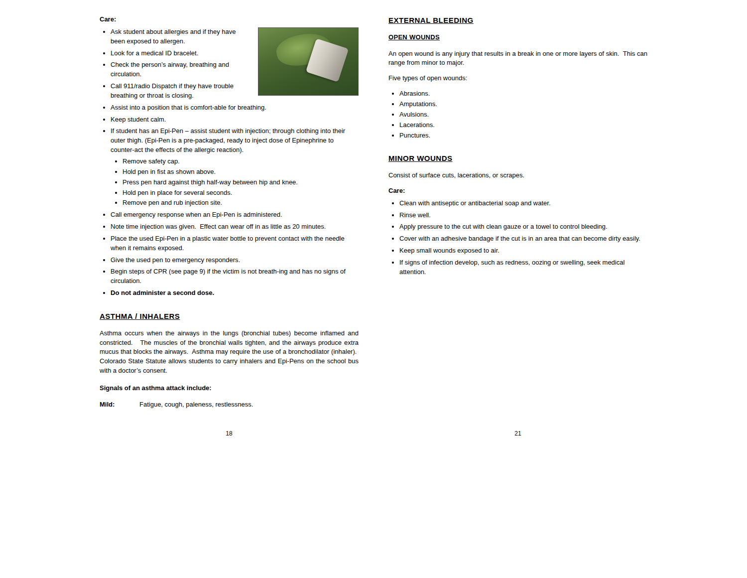Care:
Ask student about allergies and if they have been exposed to allergen.
Look for a medical ID bracelet.
Check the person’s airway, breathing and circulation.
Call 911/radio Dispatch if they have trouble breathing or throat is closing.
Assist into a position that is comfort-able for breathing.
Keep student calm.
If student has an Epi-Pen – assist student with injection; through clothing into their outer thigh. (Epi-Pen is a pre-packaged, ready to inject dose of Epinephrine to counter-act the effects of the allergic reaction).
Remove safety cap.
Hold pen in fist as shown above.
Press pen hard against thigh half-way between hip and knee.
Hold pen in place for several seconds.
Remove pen and rub injection site.
Call emergency response when an Epi-Pen is administered.
Note time injection was given. Effect can wear off in as little as 20 minutes.
Place the used Epi-Pen in a plastic water bottle to prevent contact with the needle when it remains exposed.
Give the used pen to emergency responders.
Begin steps of CPR (see page 9) if the victim is not breath-ing and has no signs of circulation.
Do not administer a second dose.
ASTHMA / INHALERS
Asthma occurs when the airways in the lungs (bronchial tubes) become inflamed and constricted. The muscles of the bronchial walls tighten, and the airways produce extra mucus that blocks the airways. Asthma may require the use of a bronchodilator (inhaler). Colorado State Statute allows students to carry inhalers and Epi-Pens on the school bus with a doctor’s consent.
Signals of an asthma attack include:
Mild: Fatigue, cough, paleness, restlessness.
EXTERNAL BLEEDING
OPEN WOUNDS
An open wound is any injury that results in a break in one or more layers of skin. This can range from minor to major.
Five types of open wounds:
Abrasions.
Amputations.
Avulsions.
Lacerations.
Punctures.
MINOR WOUNDS
Consist of surface cuts, lacerations, or scrapes.
Care:
Clean with antiseptic or antibacterial soap and water.
Rinse well.
Apply pressure to the cut with clean gauze or a towel to control bleeding.
Cover with an adhesive bandage if the cut is in an area that can become dirty easily.
Keep small wounds exposed to air.
If signs of infection develop, such as redness, oozing or swelling, seek medical attention.
18
21